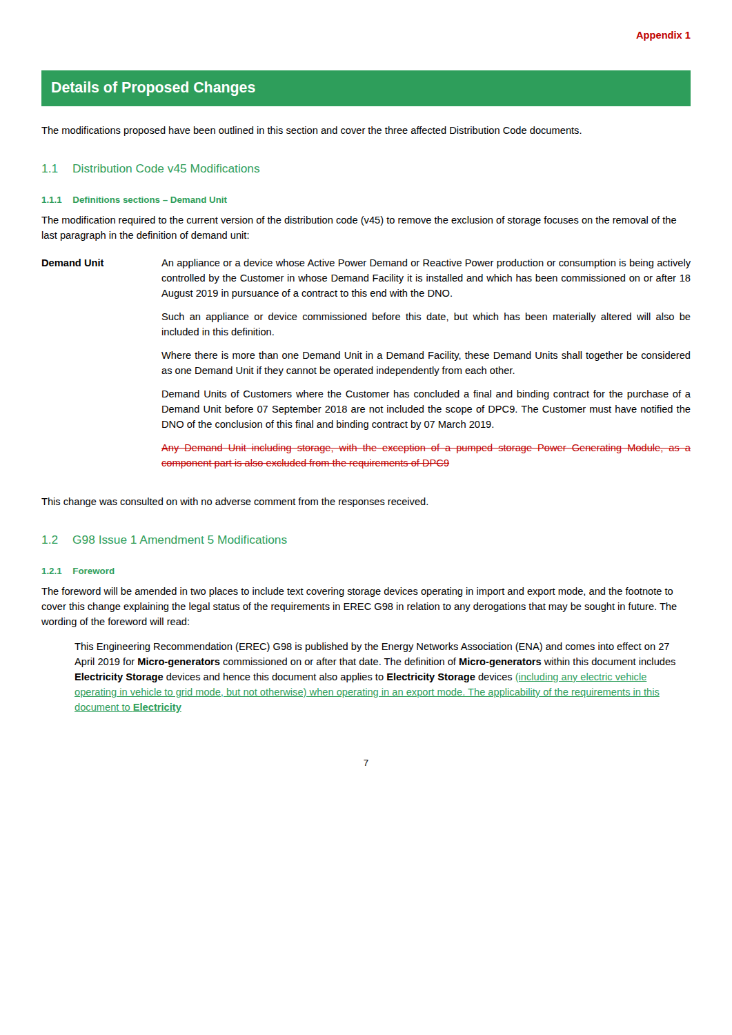Appendix 1
Details of Proposed Changes
The modifications proposed have been outlined in this section and cover the three affected Distribution Code documents.
1.1 Distribution Code v45 Modifications
1.1.1 Definitions sections – Demand Unit
The modification required to the current version of the distribution code (v45) to remove the exclusion of storage focuses on the removal of the last paragraph in the definition of demand unit:
Demand Unit
An appliance or a device whose Active Power Demand or Reactive Power production or consumption is being actively controlled by the Customer in whose Demand Facility it is installed and which has been commissioned on or after 18 August 2019 in pursuance of a contract to this end with the DNO.
Such an appliance or device commissioned before this date, but which has been materially altered will also be included in this definition.
Where there is more than one Demand Unit in a Demand Facility, these Demand Units shall together be considered as one Demand Unit if they cannot be operated independently from each other.
Demand Units of Customers where the Customer has concluded a final and binding contract for the purchase of a Demand Unit before 07 September 2018 are not included the scope of DPC9. The Customer must have notified the DNO of the conclusion of this final and binding contract by 07 March 2019.
Any Demand Unit including storage, with the exception of a pumped storage Power Generating Module, as a component part is also excluded from the requirements of DPC9
This change was consulted on with no adverse comment from the responses received.
1.2 G98 Issue 1 Amendment 5 Modifications
1.2.1 Foreword
The foreword will be amended in two places to include text covering storage devices operating in import and export mode, and the footnote to cover this change explaining the legal status of the requirements in EREC G98 in relation to any derogations that may be sought in future. The wording of the foreword will read:
This Engineering Recommendation (EREC) G98 is published by the Energy Networks Association (ENA) and comes into effect on 27 April 2019 for Micro-generators commissioned on or after that date. The definition of Micro-generators within this document includes Electricity Storage devices and hence this document also applies to Electricity Storage devices (including any electric vehicle operating in vehicle to grid mode, but not otherwise) when operating in an export mode. The applicability of the requirements in this document to Electricity
7